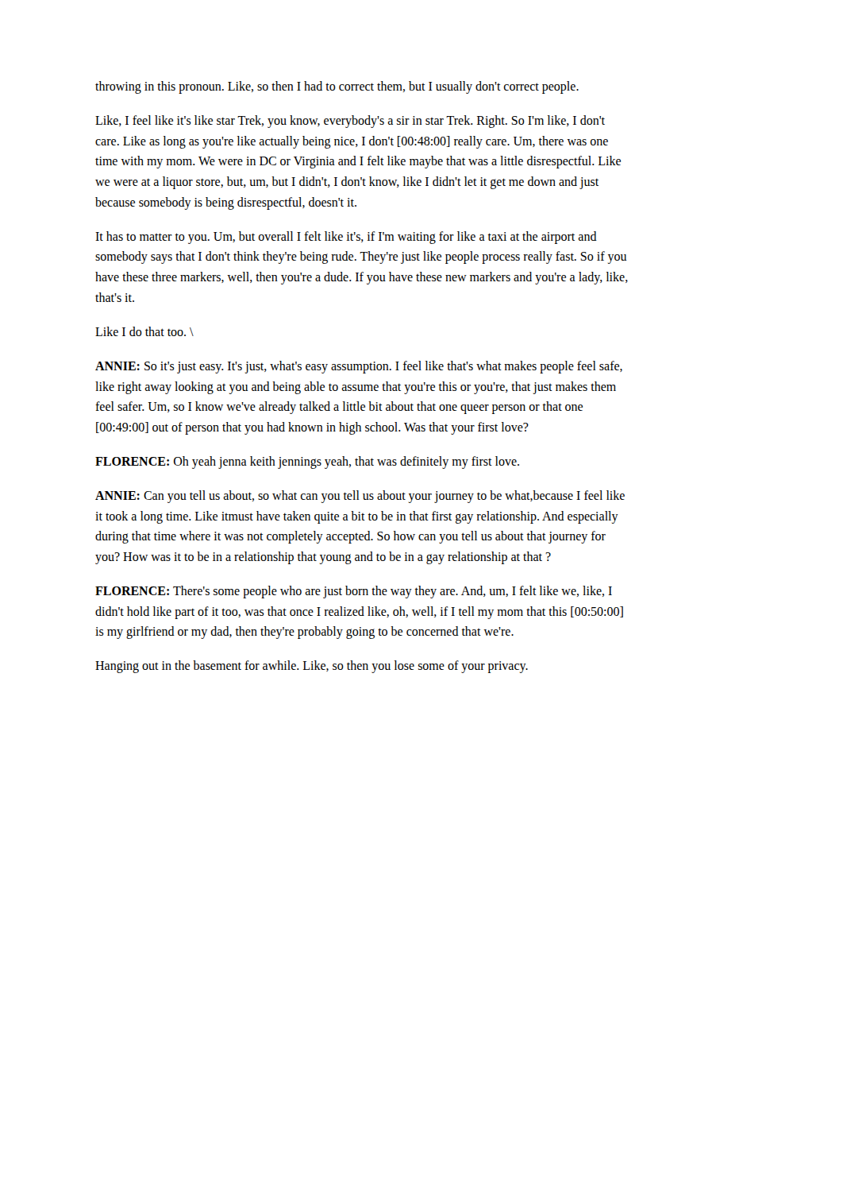throwing in this pronoun. Like, so then I had to correct them, but I usually don't correct people.
Like, I feel like it's like star Trek, you know, everybody's a sir in star Trek. Right. So I'm like, I don't care. Like as long as you're like actually being nice, I don't [00:48:00] really care. Um, there was one time with my mom. We were in DC or Virginia and I felt like maybe that was a little disrespectful. Like we were at a liquor store, but, um, but I didn't, I don't know, like I didn't let it get me down and just because somebody is being disrespectful, doesn't it.
It has to matter to you. Um, but overall I felt like it's, if I'm waiting for like a taxi at the airport and somebody says that I don't think they're being rude. They're just like people process really fast. So if you have these three markers, well, then you're a dude. If you have these new markers and you're a lady, like, that's it.
Like I do that too. \
ANNIE: So it's just easy. It's just, what's easy assumption. I feel like that's what makes people feel safe, like right away looking at you and being able to assume that you're this or you're, that just makes them feel safer. Um, so I know we've already talked a little bit about that one queer person or that one [00:49:00] out of person that you had known in high school. Was that your first love?
FLORENCE: Oh yeah jenna keith jennings yeah, that was definitely my first love.
ANNIE: Can you tell us about, so what can you tell us about your journey to be what,because I feel like it took a long time. Like itmust have taken quite a bit to be in that first gay relationship. And especially during that time where it was not completely accepted. So how can you tell us about that journey for you? How was it to be in a relationship that young and to be in a gay relationship at that ?
FLORENCE: There's some people who are just born the way they are. And, um, I felt like we, like, I didn't hold like part of it too, was that once I realized like, oh, well, if I tell my mom that this [00:50:00] is my girlfriend or my dad, then they're probably going to be concerned that we're.
Hanging out in the basement for awhile. Like, so then you lose some of your privacy.